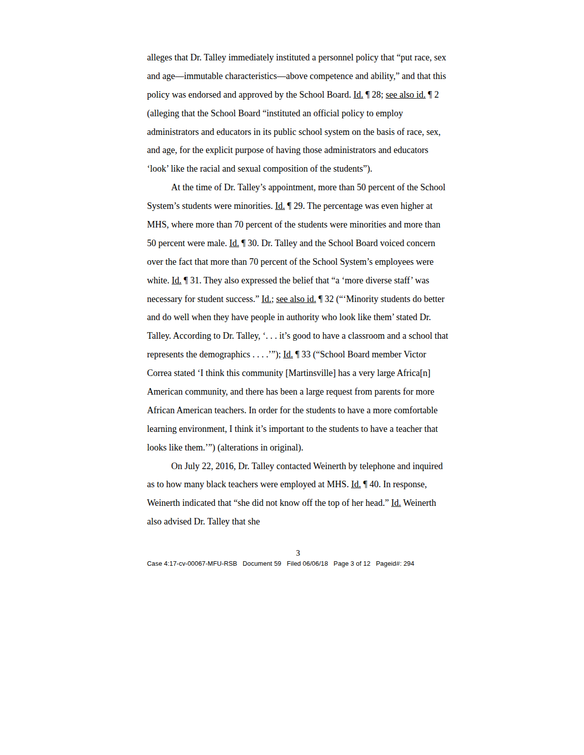alleges that Dr. Talley immediately instituted a personnel policy that “put race, sex and age—immutable characteristics—above competence and ability,” and that this policy was endorsed and approved by the School Board. Id. ¶ 28; see also id. ¶ 2 (alleging that the School Board “instituted an official policy to employ administrators and educators in its public school system on the basis of race, sex, and age, for the explicit purpose of having those administrators and educators ‘look’ like the racial and sexual composition of the students”).
At the time of Dr. Talley’s appointment, more than 50 percent of the School System’s students were minorities. Id. ¶ 29. The percentage was even higher at MHS, where more than 70 percent of the students were minorities and more than 50 percent were male. Id. ¶ 30. Dr. Talley and the School Board voiced concern over the fact that more than 70 percent of the School System’s employees were white. Id. ¶ 31. They also expressed the belief that “a ‘more diverse staff’ was necessary for student success.” Id.; see also id. ¶ 32 (“‘Minority students do better and do well when they have people in authority who look like them’ stated Dr. Talley. According to Dr. Talley, ‘. . . it’s good to have a classroom and a school that represents the demographics . . . .’”); Id. ¶ 33 (“School Board member Victor Correa stated ‘I think this community [Martinsville] has a very large Africa[n] American community, and there has been a large request from parents for more African American teachers. In order for the students to have a more comfortable learning environment, I think it’s important to the students to have a teacher that looks like them.’”) (alterations in original).
On July 22, 2016, Dr. Talley contacted Weinerth by telephone and inquired as to how many black teachers were employed at MHS. Id. ¶ 40. In response, Weinerth indicated that “she did not know off the top of her head.” Id. Weinerth also advised Dr. Talley that she
3
Case 4:17-cv-00067-MFU-RSB Document 59 Filed 06/06/18 Page 3 of 12 Pageid#: 294